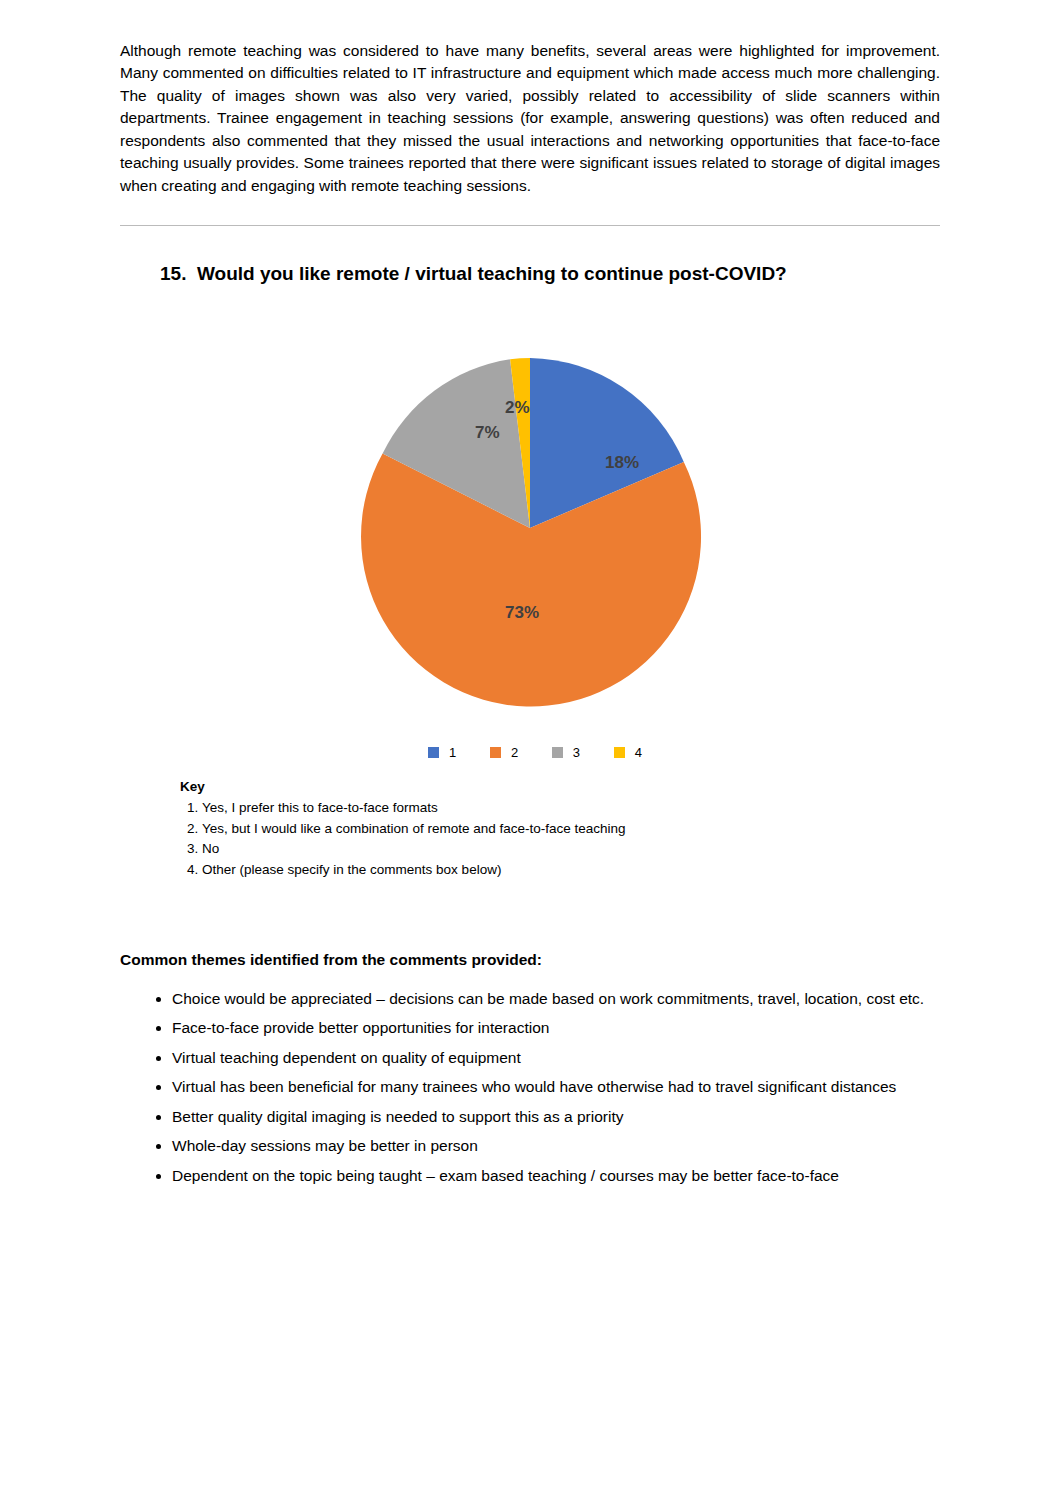Although remote teaching was considered to have many benefits, several areas were highlighted for improvement. Many commented on difficulties related to IT infrastructure and equipment which made access much more challenging. The quality of images shown was also very varied, possibly related to accessibility of slide scanners within departments. Trainee engagement in teaching sessions (for example, answering questions) was often reduced and respondents also commented that they missed the usual interactions and networking opportunities that face-to-face teaching usually provides. Some trainees reported that there were significant issues related to storage of digital images when creating and engaging with remote teaching sessions.
15. Would you like remote / virtual teaching to continue post-COVID?
Slice 1: 18% = 64.8deg (blue) 18% 73% 7% 2%
1 2 3 4
Key
Yes, I prefer this to face-to-face formats
Yes, but I would like a combination of remote and face-to-face teaching
No
Other (please specify in the comments box below)
Common themes identified from the comments provided:
Choice would be appreciated – decisions can be made based on work commitments, travel, location, cost etc.
Face-to-face provide better opportunities for interaction
Virtual teaching dependent on quality of equipment
Virtual has been beneficial for many trainees who would have otherwise had to travel significant distances
Better quality digital imaging is needed to support this as a priority
Whole-day sessions may be better in person
Dependent on the topic being taught – exam based teaching / courses may be better face-to-face